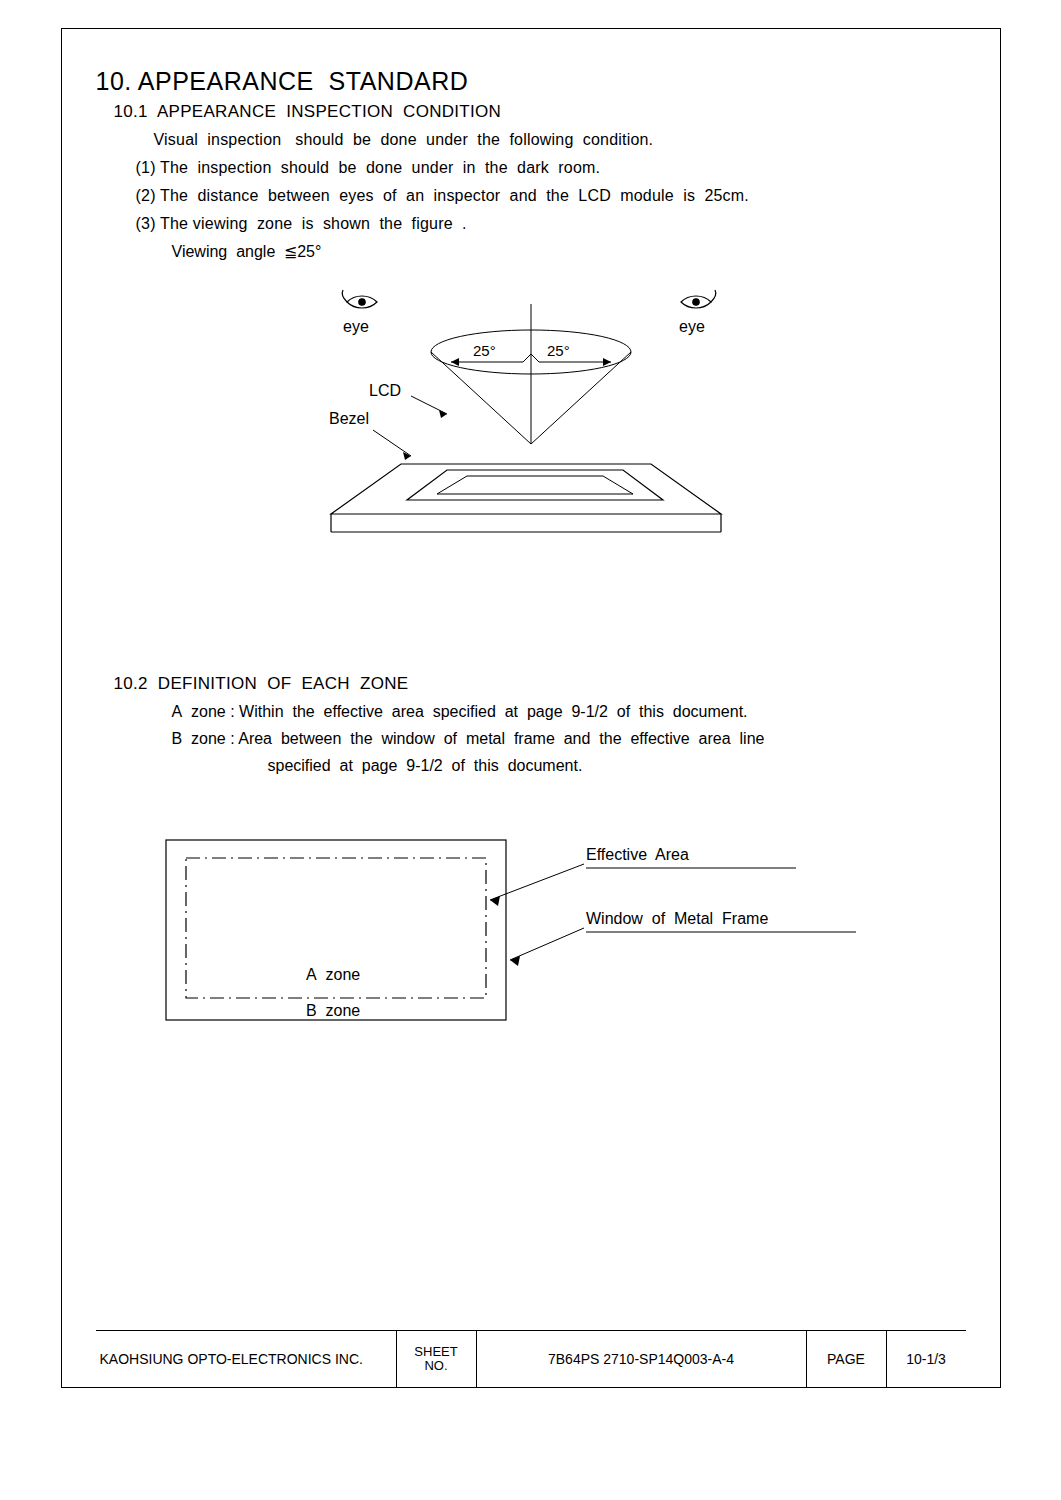10. APPEARANCE STANDARD
10.1 APPEARANCE INSPECTION CONDITION
Visual inspection should be done under the following condition.
(1) The inspection should be done under in the dark room.
(2) The distance between eyes of an inspector and the LCD module is 25cm.
(3) The viewing zone is shown the figure .
Viewing angle ≦25°
eye eye 25° 25° LCD Bezel
10.2 DEFINITION OF EACH ZONE
A zone : Within the effective area specified at page 9-1/2 of this document.
B zone : Area between the window of metal frame and the effective area line
specified at page 9-1/2 of this document.
A zone B zone Effective Area Window of Metal Frame
KAOHSIUNG OPTO-ELECTRONICS INC.
SHEET
NO.
7B64PS 2710-SP14Q003-A-4
PAGE
10-1/3